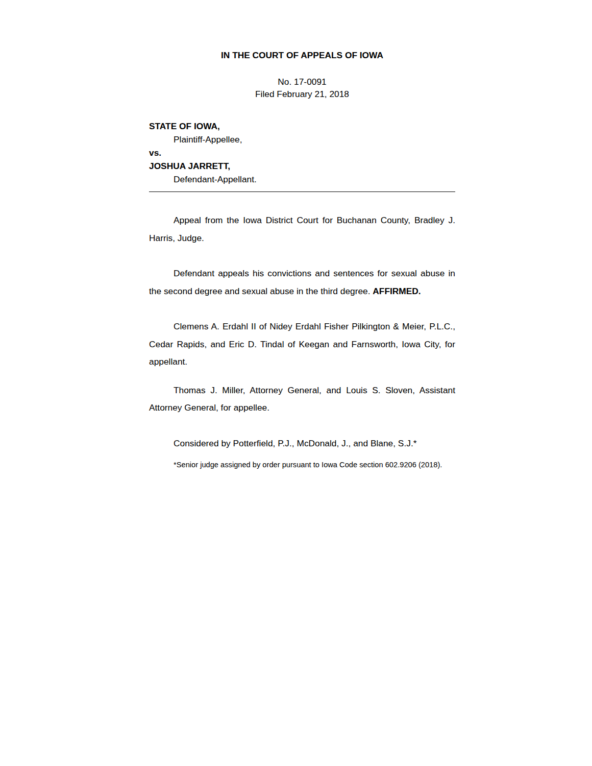IN THE COURT OF APPEALS OF IOWA
No. 17-0091
Filed February 21, 2018
STATE OF IOWA,
Plaintiff-Appellee,
vs.
JOSHUA JARRETT,
Defendant-Appellant.
Appeal from the Iowa District Court for Buchanan County, Bradley J. Harris, Judge.
Defendant appeals his convictions and sentences for sexual abuse in the second degree and sexual abuse in the third degree. AFFIRMED.
Clemens A. Erdahl II of Nidey Erdahl Fisher Pilkington & Meier, P.L.C., Cedar Rapids, and Eric D. Tindal of Keegan and Farnsworth, Iowa City, for appellant.
Thomas J. Miller, Attorney General, and Louis S. Sloven, Assistant Attorney General, for appellee.
Considered by Potterfield, P.J., McDonald, J., and Blane, S.J.*
*Senior judge assigned by order pursuant to Iowa Code section 602.9206 (2018).